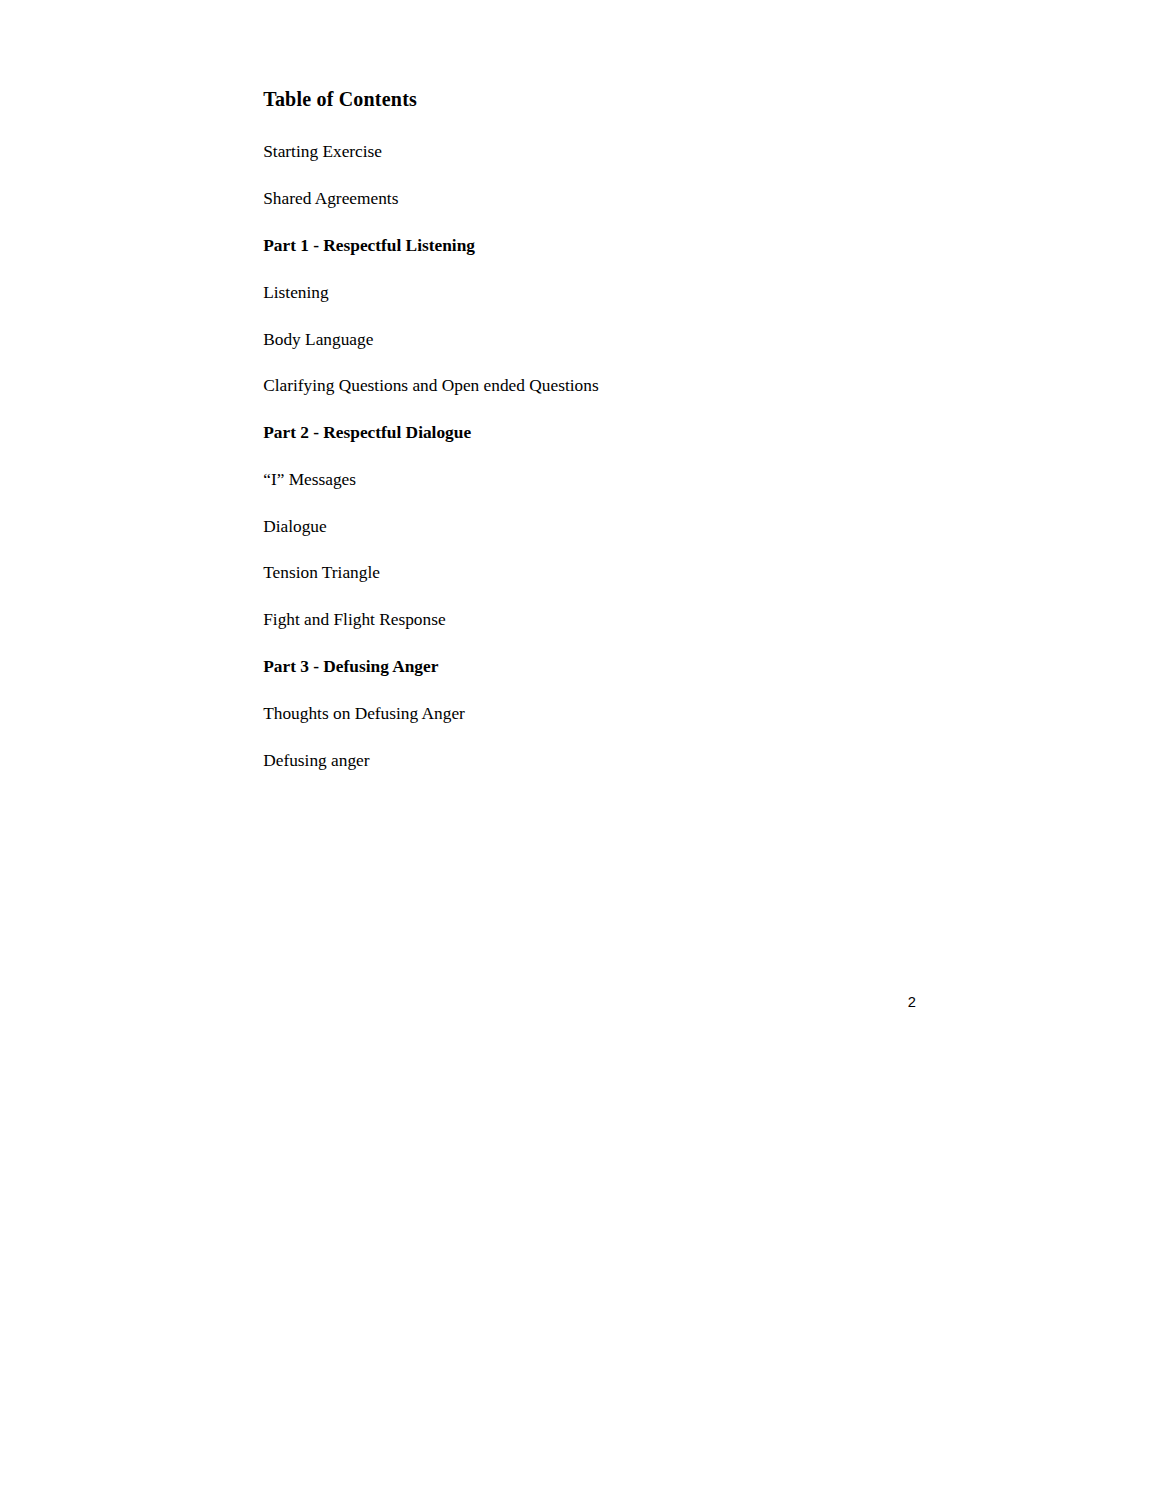Table of Contents
Starting Exercise
Shared Agreements
Part 1 - Respectful Listening
Listening
Body Language
Clarifying Questions and Open ended Questions
Part 2 - Respectful Dialogue
“I” Messages
Dialogue
Tension Triangle
Fight and Flight Response
Part 3 - Defusing Anger
Thoughts on Defusing Anger
Defusing anger
2